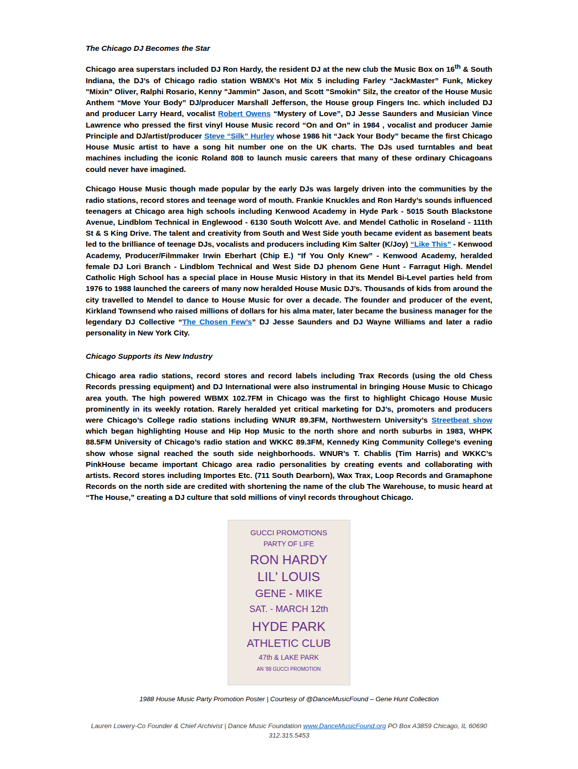The Chicago DJ Becomes the Star
Chicago area superstars included DJ Ron Hardy, the resident DJ at the new club the Music Box on 16th & South Indiana, the DJ’s of Chicago radio station WBMX’s Hot Mix 5 including Farley “JackMaster” Funk, Mickey "Mixin" Oliver, Ralphi Rosario, Kenny "Jammin" Jason, and Scott "Smokin" Silz, the creator of the House Music Anthem “Move Your Body” DJ/producer Marshall Jefferson, the House group Fingers Inc. which included DJ and producer Larry Heard, vocalist Robert Owens “Mystery of Love”, DJ Jesse Saunders and Musician Vince Lawrence who pressed the first vinyl House Music record “On and On” in 1984 , vocalist and producer Jamie Principle and DJ/artist/producer Steve “Silk” Hurley whose 1986 hit “Jack Your Body” became the first Chicago House Music artist to have a song hit number one on the UK charts. The DJs used turntables and beat machines including the iconic Roland 808 to launch music careers that many of these ordinary Chicagoans could never have imagined.
Chicago House Music though made popular by the early DJs was largely driven into the communities by the radio stations, record stores and teenage word of mouth. Frankie Knuckles and Ron Hardy’s sounds influenced teenagers at Chicago area high schools including Kenwood Academy in Hyde Park - 5015 South Blackstone Avenue, Lindblom Technical in Englewood - 6130 South Wolcott Ave. and Mendel Catholic in Roseland - 111th St & S King Drive. The talent and creativity from South and West Side youth became evident as basement beats led to the brilliance of teenage DJs, vocalists and producers including Kim Salter (K/Joy) “Like This” - Kenwood Academy, Producer/Filmmaker Irwin Eberhart (Chip E.) “If You Only Knew” - Kenwood Academy, heralded female DJ Lori Branch - Lindblom Technical and West Side DJ phenom Gene Hunt - Farragut High. Mendel Catholic High School has a special place in House Music History in that its Mendel Bi-Level parties held from 1976 to 1988 launched the careers of many now heralded House Music DJ’s. Thousands of kids from around the city travelled to Mendel to dance to House Music for over a decade. The founder and producer of the event, Kirkland Townsend who raised millions of dollars for his alma mater, later became the business manager for the legendary DJ Collective “The Chosen Few’s” DJ Jesse Saunders and DJ Wayne Williams and later a radio personality in New York City.
Chicago Supports its New Industry
Chicago area radio stations, record stores and record labels including Trax Records (using the old Chess Records pressing equipment) and DJ International were also instrumental in bringing House Music to Chicago area youth. The high powered WBMX 102.7FM in Chicago was the first to highlight Chicago House Music prominently in its weekly rotation. Rarely heralded yet critical marketing for DJ’s, promoters and producers were Chicago’s College radio stations including WNUR 89.3FM, Northwestern University’s Streetbeat show which began highlighting House and Hip Hop Music to the north shore and north suburbs in 1983, WHPK 88.5FM University of Chicago’s radio station and WKKC 89.3FM, Kennedy King Community College’s evening show whose signal reached the south side neighborhoods. WNUR’s T. Chablis (Tim Harris) and WKKC’s PinkHouse became important Chicago area radio personalities by creating events and collaborating with artists. Record stores including Importes Etc. (711 South Dearborn), Wax Trax, Loop Records and Gramaphone Records on the north side are credited with shortening the name of the club The Warehouse, to music heard at “The House,” creating a DJ culture that sold millions of vinyl records throughout Chicago.
1988 House Music Party Promotion Poster | Courtesy of @DanceMusicFound – Gene Hunt Collection
Lauren Lowery-Co Founder & Chief Archivist | Dance Music Foundation www.DanceMusicFound.org PO Box A3859 Chicago, IL 60690 312.315.5453